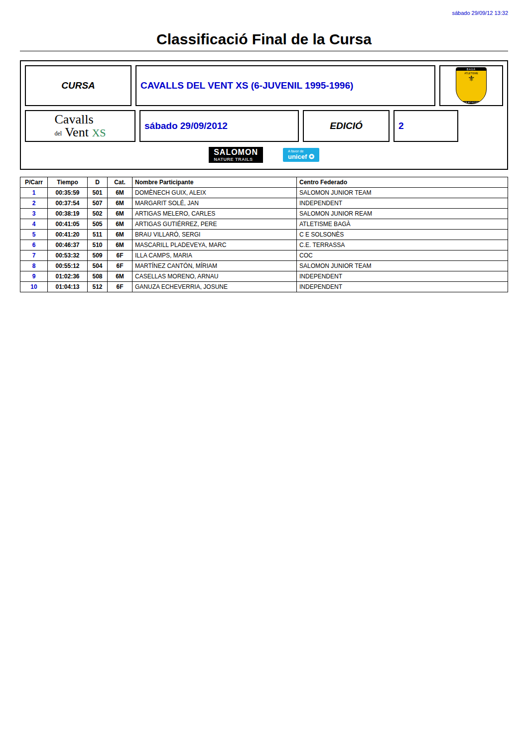sábado 29/09/12 13:32
Classificació Final de la Cursa
CURSA
CAVALLS DEL VENT XS (6-JUVENIL 1995-1996)
BAGÀ
ATLETISME
⚜
CLUB ATLETISME
Cavalls
del Vent XS
sábado 29/09/2012
EDICIÓ
2
SALOMON NATURE TRAILS
A favor deunicef ✪
| P/Carr | Tiempo | D | Cat. | Nombre Participante | Centro Federado |
| --- | --- | --- | --- | --- | --- |
| 1 | 00:35:59 | 501 | 6M | DOMÈNECH GUIX, ALEIX | SALOMON JUNIOR TEAM |
| 2 | 00:37:54 | 507 | 6M | MARGARIT SOLÉ, JAN | INDEPENDENT |
| 3 | 00:38:19 | 502 | 6M | ARTIGAS MELERO, CARLES | SALOMON JUNIOR REAM |
| 4 | 00:41:05 | 505 | 6M | ARTIGAS GUTIÉRREZ, PERE | ATLETISME BAGÀ |
| 5 | 00:41:20 | 511 | 6M | BRAU VILLARÓ, SERGI | C E SOLSONÈS |
| 6 | 00:46:37 | 510 | 6M | MASCARILL PLADEVEYA, MARC | C.E. TERRASSA |
| 7 | 00:53:32 | 509 | 6F | ILLA CAMPS, MARIA | COC |
| 8 | 00:55:12 | 504 | 6F | MARTÍNEZ CANTÓN, MÍRIAM | SALOMON JUNIOR TEAM |
| 9 | 01:02:36 | 508 | 6M | CASELLAS MORENO, ARNAU | INDEPENDENT |
| 10 | 01:04:13 | 512 | 6F | GANUZA ECHEVERRIA, JOSUNE | INDEPENDENT |